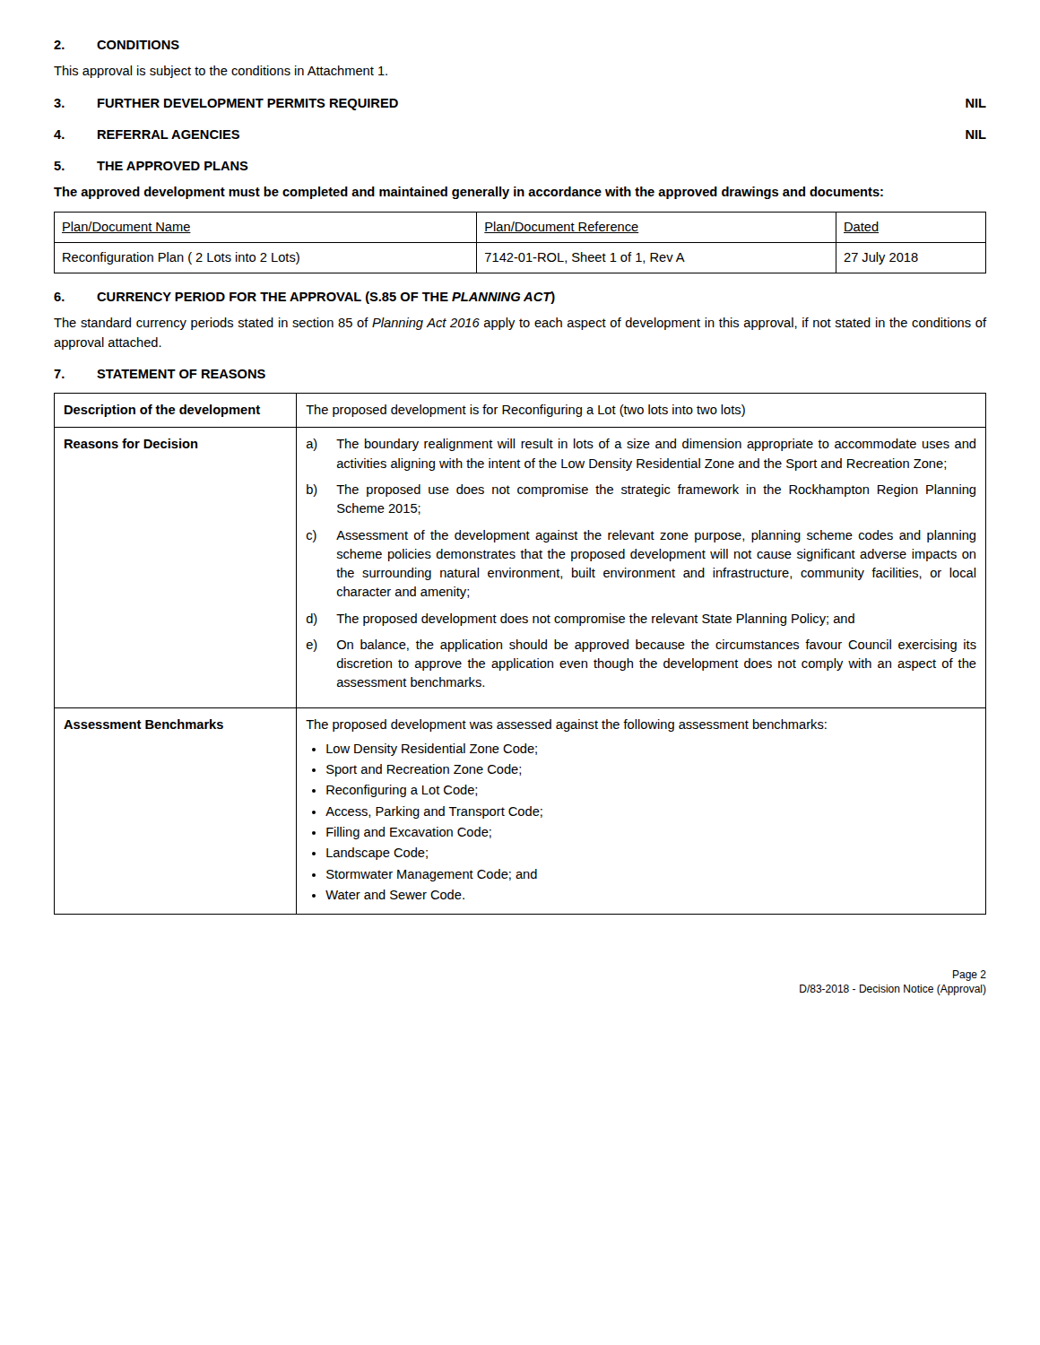2. Conditions
This approval is subject to the conditions in Attachment 1.
3. Further development permits required NIL
4. Referral agencies NIL
5. The approved plans
The approved development must be completed and maintained generally in accordance with the approved drawings and documents:
| Plan/Document Name | Plan/Document Reference | Dated |
| --- | --- | --- |
| Reconfiguration Plan ( 2 Lots into 2 Lots) | 7142-01-ROL, Sheet 1 of 1, Rev A | 27 July 2018 |
6. Currency period for the approval (s.85 of the Planning Act)
The standard currency periods stated in section 85 of Planning Act 2016 apply to each aspect of development in this approval, if not stated in the conditions of approval attached.
7. Statement of reasons
| Description of the development | The proposed development is for Reconfiguring a Lot (two lots into two lots) |
| Reasons for Decision | a) The boundary realignment will result in lots of a size and dimension appropriate to accommodate uses and activities aligning with the intent of the Low Density Residential Zone and the Sport and Recreation Zone; b) The proposed use does not compromise the strategic framework in the Rockhampton Region Planning Scheme 2015; c) Assessment of the development against the relevant zone purpose, planning scheme codes and planning scheme policies demonstrates that the proposed development will not cause significant adverse impacts on the surrounding natural environment, built environment and infrastructure, community facilities, or local character and amenity; d) The proposed development does not compromise the relevant State Planning Policy; and e) On balance, the application should be approved because the circumstances favour Council exercising its discretion to approve the application even though the development does not comply with an aspect of the assessment benchmarks. |
| Assessment Benchmarks | The proposed development was assessed against the following assessment benchmarks: Low Density Residential Zone Code; Sport and Recreation Zone Code; Reconfiguring a Lot Code; Access, Parking and Transport Code; Filling and Excavation Code; Landscape Code; Stormwater Management Code; and Water and Sewer Code. |
Page 2
D/83-2018 - Decision Notice (Approval)